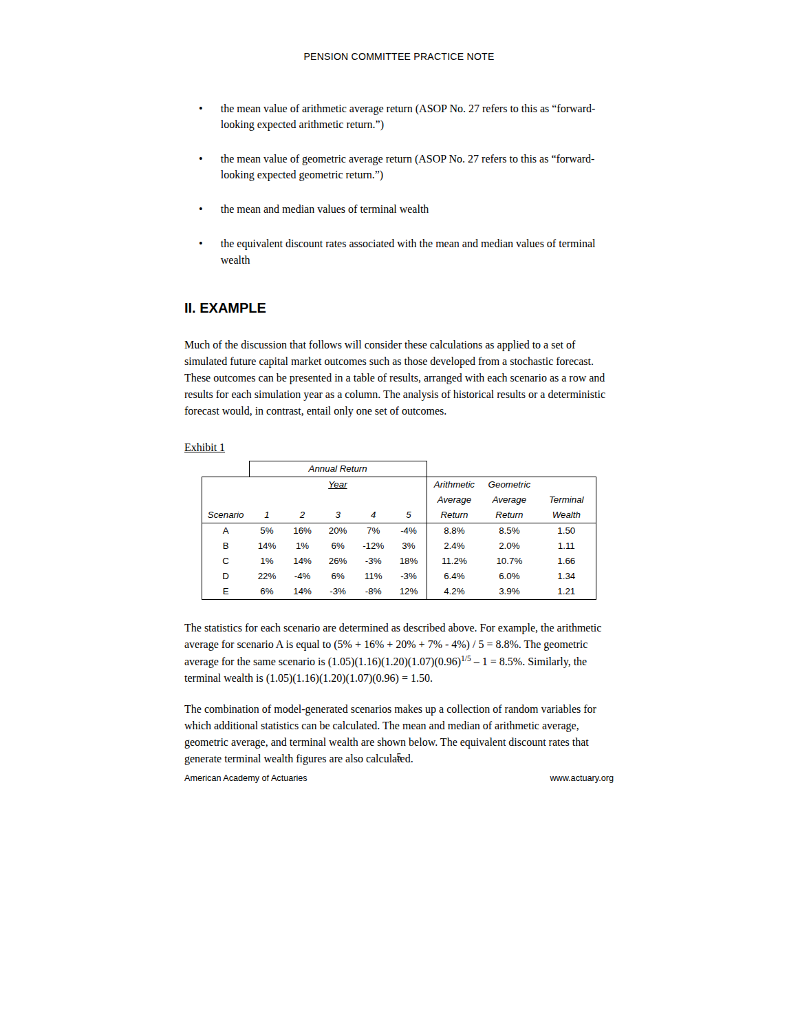PENSION COMMITTEE PRACTICE NOTE
the mean value of arithmetic average return (ASOP No. 27 refers to this as “forward-looking expected arithmetic return.”)
the mean value of geometric average return (ASOP No. 27 refers to this as “forward-looking expected geometric return.”)
the mean and median values of terminal wealth
the equivalent discount rates associated with the mean and median values of terminal wealth
II. EXAMPLE
Much of the discussion that follows will consider these calculations as applied to a set of simulated future capital market outcomes such as those developed from a stochastic forecast. These outcomes can be presented in a table of results, arranged with each scenario as a row and results for each simulation year as a column. The analysis of historical results or a deterministic forecast would, in contrast, entail only one set of outcomes.
Exhibit 1
| | Annual Return | | | |
| | Year | Arithmetic | Geometric | |
| | | | | | | Average | Average | Terminal |
| Scenario | 1 | 2 | 3 | 4 | 5 | Return | Return | Wealth |
| A | 5% | 16% | 20% | 7% | -4% | 8.8% | 8.5% | 1.50 |
| B | 14% | 1% | 6% | -12% | 3% | 2.4% | 2.0% | 1.11 |
| C | 1% | 14% | 26% | -3% | 18% | 11.2% | 10.7% | 1.66 |
| D | 22% | -4% | 6% | 11% | -3% | 6.4% | 6.0% | 1.34 |
| E | 6% | 14% | -3% | -8% | 12% | 4.2% | 3.9% | 1.21 |
The statistics for each scenario are determined as described above. For example, the arithmetic average for scenario A is equal to (5% + 16% + 20% + 7% - 4%) / 5 = 8.8%. The geometric average for the same scenario is (1.05)(1.16)(1.20)(1.07)(0.96)1/5 – 1 = 8.5%. Similarly, the terminal wealth is (1.05)(1.16)(1.20)(1.07)(0.96) = 1.50.
The combination of model-generated scenarios makes up a collection of random variables for which additional statistics can be calculated. The mean and median of arithmetic average, geometric average, and terminal wealth are shown below. The equivalent discount rates that generate terminal wealth figures are also calculated.
5
American Academy of Actuaries
www.actuary.org